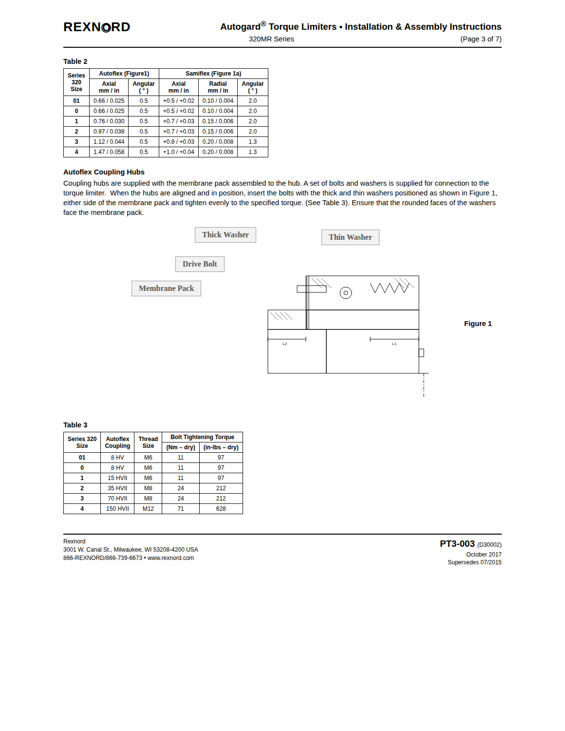REXNORD
Autogard® Torque Limiters • Installation & Assembly Instructions
320MR Series
(Page 3 of 7)
Table 2
| Series 320 Size | Autoflex (Figure1) | Samiflex (Figure 1a) |
| --- | --- | --- |
| Axial mm / in | Angular ( ° ) | Axial mm / in | Radial mm / in | Angular ( ° ) |
| 01 | 0.66 / 0.025 | 0.5 | +0.5 / +0.02 | 0.10 / 0.004 | 2.0 |
| 0 | 0.66 / 0.025 | 0.5 | +0.5 / +0.02 | 0.10 / 0.004 | 2.0 |
| 1 | 0.76 / 0.030 | 0.5 | +0.7 / +0.03 | 0.15 / 0.006 | 2.0 |
| 2 | 0.97 / 0.038 | 0.5 | +0.7 / +0.03 | 0.15 / 0.006 | 2.0 |
| 3 | 1.12 / 0.044 | 0.5 | +0.8 / +0.03 | 0.20 / 0.008 | 1.3 |
| 4 | 1.47 / 0.058 | 0.5 | +1.0 / +0.04 | 0.20 / 0.008 | 1.3 |
Autoflex Coupling Hubs
Coupling hubs are supplied with the membrane pack assembled to the hub. A set of bolts and washers is supplied for connection to the torque limiter. When the hubs are aligned and in position, insert the bolts with the thick and thin washers positioned as shown in Figure 1, either side of the membrane pack and tighten evenly to the specified torque. (See Table 3). Ensure that the rounded faces of the washers face the membrane pack.
Thick Washer
Thin Washer
Drive Bolt
Membrane Pack
Figure 1
L2 L1
Table 3
| Series 320 Size | Autoflex Coupling | Thread Size | Bolt Tightening Torque |
| --- | --- | --- | --- |
| (Nm – dry) | (in-lbs – dry) |
| 01 | 8 HV | M6 | 11 | 97 |
| 0 | 8 HV | M6 | 11 | 97 |
| 1 | 15 HVII | M6 | 11 | 97 |
| 2 | 35 HVII | M8 | 24 | 212 |
| 3 | 70 HVII | M8 | 24 | 212 |
| 4 | 150 HVII | M12 | 71 | 628 |
Rexnord
3001 W. Canal St., Milwaukee, WI 53208-4200 USA
866-REXNORD/866-739-6673 • www.rexnord.com
PT3-003 (D30002)
October 2017
Supersedes 07/2015